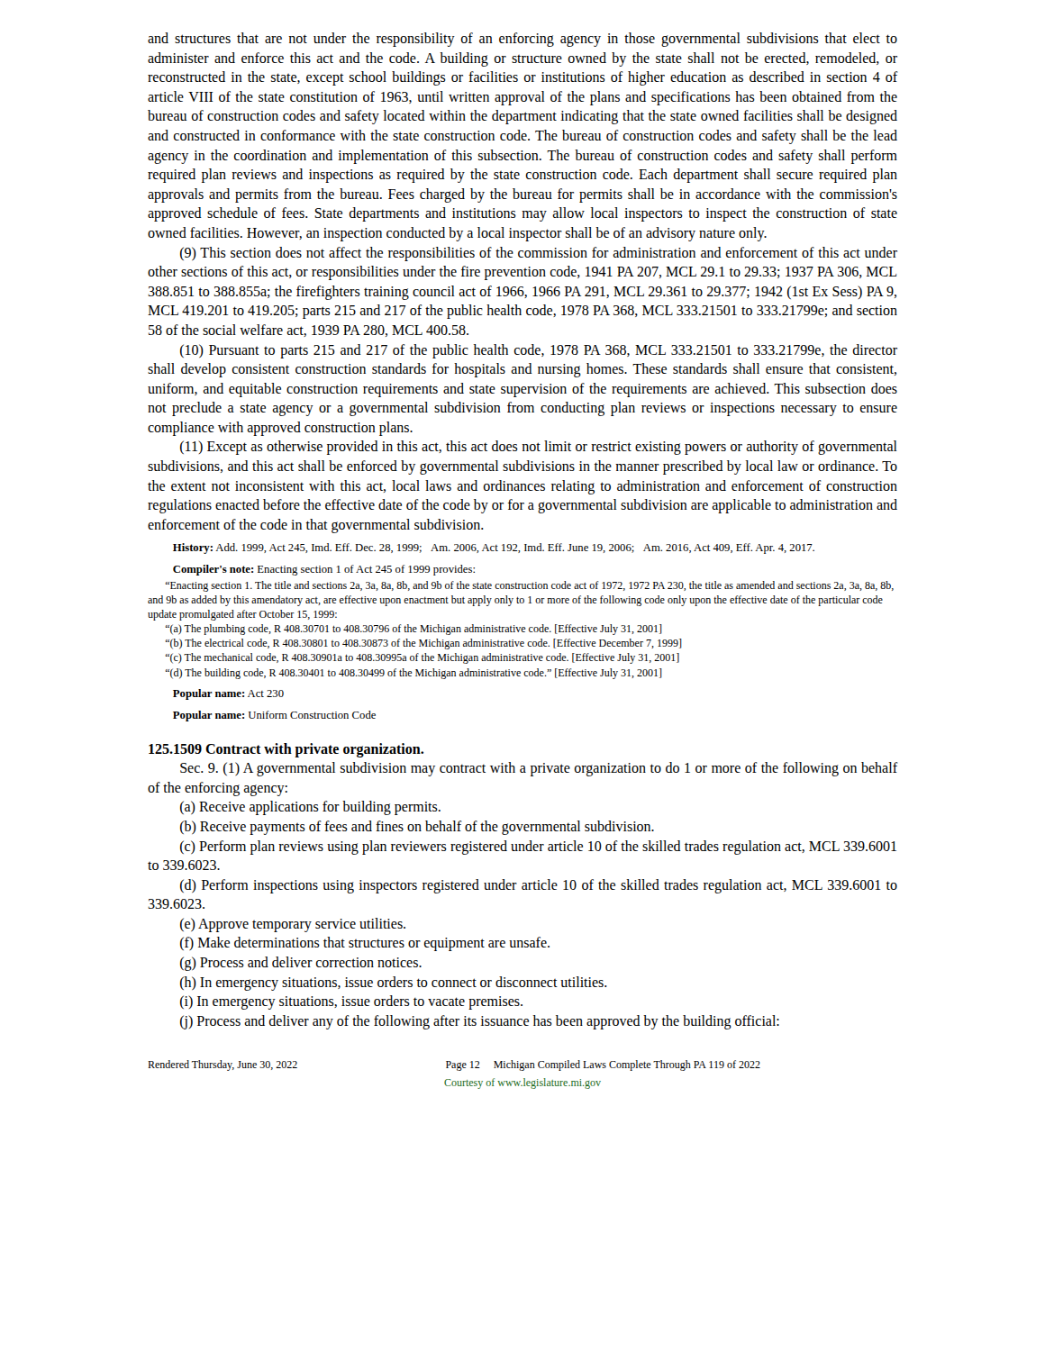and structures that are not under the responsibility of an enforcing agency in those governmental subdivisions that elect to administer and enforce this act and the code. A building or structure owned by the state shall not be erected, remodeled, or reconstructed in the state, except school buildings or facilities or institutions of higher education as described in section 4 of article VIII of the state constitution of 1963, until written approval of the plans and specifications has been obtained from the bureau of construction codes and safety located within the department indicating that the state owned facilities shall be designed and constructed in conformance with the state construction code. The bureau of construction codes and safety shall be the lead agency in the coordination and implementation of this subsection. The bureau of construction codes and safety shall perform required plan reviews and inspections as required by the state construction code. Each department shall secure required plan approvals and permits from the bureau. Fees charged by the bureau for permits shall be in accordance with the commission's approved schedule of fees. State departments and institutions may allow local inspectors to inspect the construction of state owned facilities. However, an inspection conducted by a local inspector shall be of an advisory nature only.
(9) This section does not affect the responsibilities of the commission for administration and enforcement of this act under other sections of this act, or responsibilities under the fire prevention code, 1941 PA 207, MCL 29.1 to 29.33; 1937 PA 306, MCL 388.851 to 388.855a; the firefighters training council act of 1966, 1966 PA 291, MCL 29.361 to 29.377; 1942 (1st Ex Sess) PA 9, MCL 419.201 to 419.205; parts 215 and 217 of the public health code, 1978 PA 368, MCL 333.21501 to 333.21799e; and section 58 of the social welfare act, 1939 PA 280, MCL 400.58.
(10) Pursuant to parts 215 and 217 of the public health code, 1978 PA 368, MCL 333.21501 to 333.21799e, the director shall develop consistent construction standards for hospitals and nursing homes. These standards shall ensure that consistent, uniform, and equitable construction requirements and state supervision of the requirements are achieved. This subsection does not preclude a state agency or a governmental subdivision from conducting plan reviews or inspections necessary to ensure compliance with approved construction plans.
(11) Except as otherwise provided in this act, this act does not limit or restrict existing powers or authority of governmental subdivisions, and this act shall be enforced by governmental subdivisions in the manner prescribed by local law or ordinance. To the extent not inconsistent with this act, local laws and ordinances relating to administration and enforcement of construction regulations enacted before the effective date of the code by or for a governmental subdivision are applicable to administration and enforcement of the code in that governmental subdivision.
History: Add. 1999, Act 245, Imd. Eff. Dec. 28, 1999; Am. 2006, Act 192, Imd. Eff. June 19, 2006; Am. 2016, Act 409, Eff. Apr. 4, 2017.
Compiler's note: Enacting section 1 of Act 245 of 1999 provides:
“Enacting section 1. The title and sections 2a, 3a, 8a, 8b, and 9b of the state construction code act of 1972, 1972 PA 230, the title as amended and sections 2a, 3a, 8a, 8b, and 9b as added by this amendatory act, are effective upon enactment but apply only to 1 or more of the following code only upon the effective date of the particular code update promulgated after October 15, 1999:
“(a) The plumbing code, R 408.30701 to 408.30796 of the Michigan administrative code. [Effective July 31, 2001]
“(b) The electrical code, R 408.30801 to 408.30873 of the Michigan administrative code. [Effective December 7, 1999]
“(c) The mechanical code, R 408.30901a to 408.30995a of the Michigan administrative code. [Effective July 31, 2001]
“(d) The building code, R 408.30401 to 408.30499 of the Michigan administrative code.” [Effective July 31, 2001]
Popular name: Act 230
Popular name: Uniform Construction Code
125.1509 Contract with private organization.
Sec. 9. (1) A governmental subdivision may contract with a private organization to do 1 or more of the following on behalf of the enforcing agency:
(a) Receive applications for building permits.
(b) Receive payments of fees and fines on behalf of the governmental subdivision.
(c) Perform plan reviews using plan reviewers registered under article 10 of the skilled trades regulation act, MCL 339.6001 to 339.6023.
(d) Perform inspections using inspectors registered under article 10 of the skilled trades regulation act, MCL 339.6001 to 339.6023.
(e) Approve temporary service utilities.
(f) Make determinations that structures or equipment are unsafe.
(g) Process and deliver correction notices.
(h) In emergency situations, issue orders to connect or disconnect utilities.
(i) In emergency situations, issue orders to vacate premises.
(j) Process and deliver any of the following after its issuance has been approved by the building official:
Rendered Thursday, June 30, 2022 Page 12 Michigan Compiled Laws Complete Through PA 119 of 2022
Courtesy of www.legislature.mi.gov